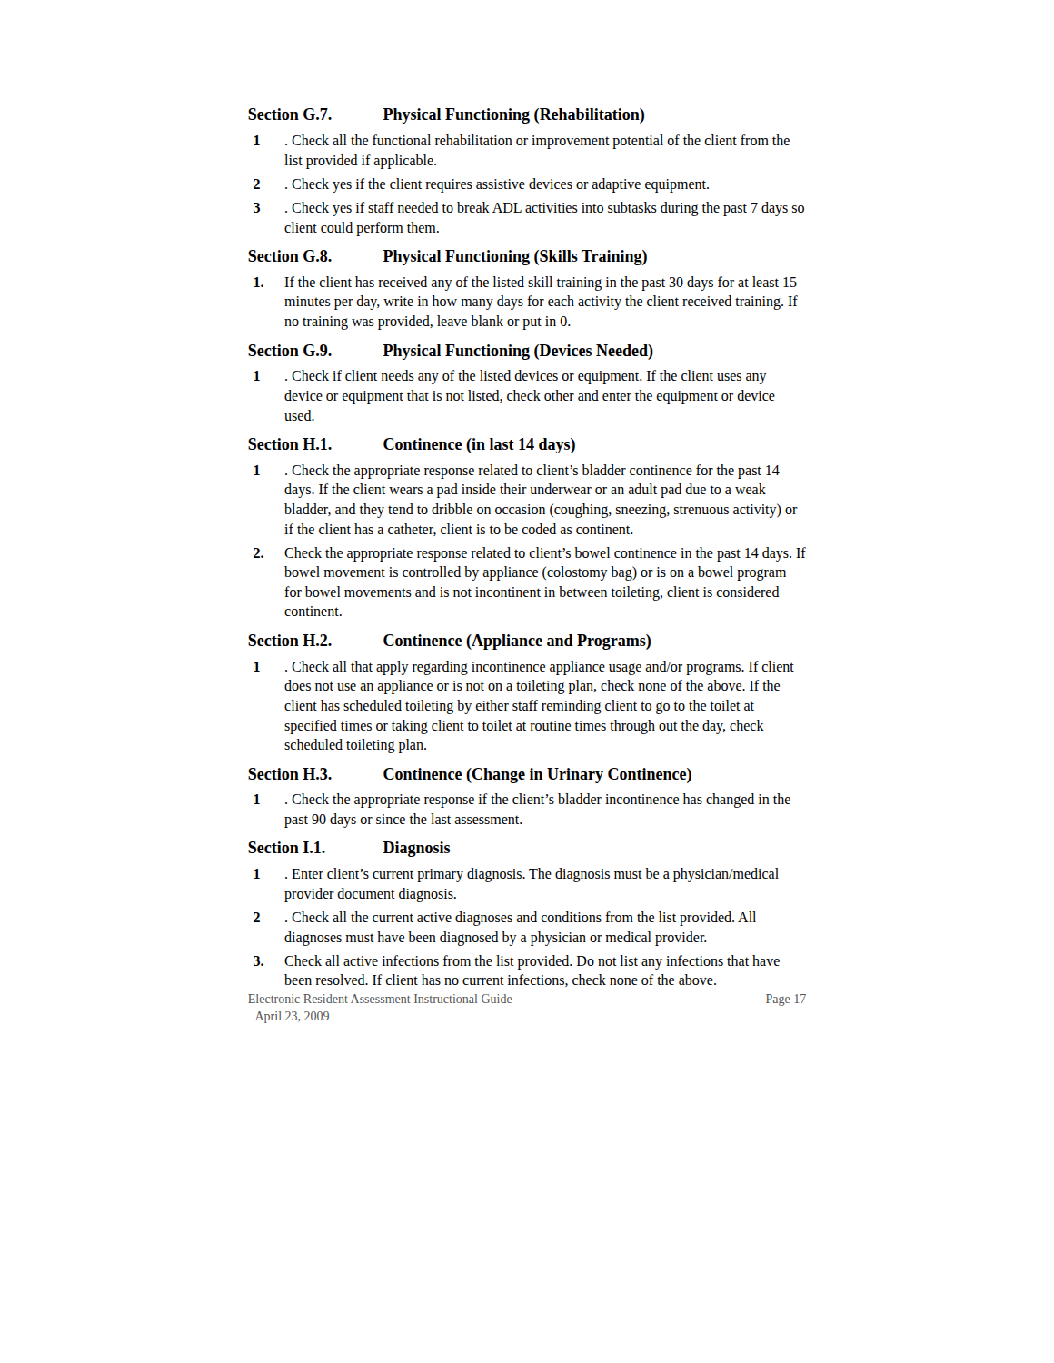Section G.7. Physical Functioning (Rehabilitation)
1. Check all the functional rehabilitation or improvement potential of the client from the list provided if applicable.
2. Check yes if the client requires assistive devices or adaptive equipment.
3. Check yes if staff needed to break ADL activities into subtasks during the past 7 days so client could perform them.
Section G.8. Physical Functioning (Skills Training)
1. If the client has received any of the listed skill training in the past 30 days for at least 15 minutes per day, write in how many days for each activity the client received training. If no training was provided, leave blank or put in 0.
Section G.9. Physical Functioning (Devices Needed)
1. Check if client needs any of the listed devices or equipment. If the client uses any device or equipment that is not listed, check other and enter the equipment or device used.
Section H.1. Continence (in last 14 days)
1. Check the appropriate response related to client’s bladder continence for the past 14 days. If the client wears a pad inside their underwear or an adult pad due to a weak bladder, and they tend to dribble on occasion (coughing, sneezing, strenuous activity) or if the client has a catheter, client is to be coded as continent.
2. Check the appropriate response related to client’s bowel continence in the past 14 days. If bowel movement is controlled by appliance (colostomy bag) or is on a bowel program for bowel movements and is not incontinent in between toileting, client is considered continent.
Section H.2. Continence (Appliance and Programs)
1. Check all that apply regarding incontinence appliance usage and/or programs. If client does not use an appliance or is not on a toileting plan, check none of the above. If the client has scheduled toileting by either staff reminding client to go to the toilet at specified times or taking client to toilet at routine times through out the day, check scheduled toileting plan.
Section H.3. Continence (Change in Urinary Continence)
1. Check the appropriate response if the client’s bladder incontinence has changed in the past 90 days or since the last assessment.
Section I.1. Diagnosis
1. Enter client’s current primary diagnosis. The diagnosis must be a physician/medical provider document diagnosis.
2. Check all the current active diagnoses and conditions from the list provided. All diagnoses must have been diagnosed by a physician or medical provider.
3. Check all active infections from the list provided. Do not list any infections that have been resolved. If client has no current infections, check none of the above.
Electronic Resident Assessment Instructional Guide Page 17 April 23, 2009